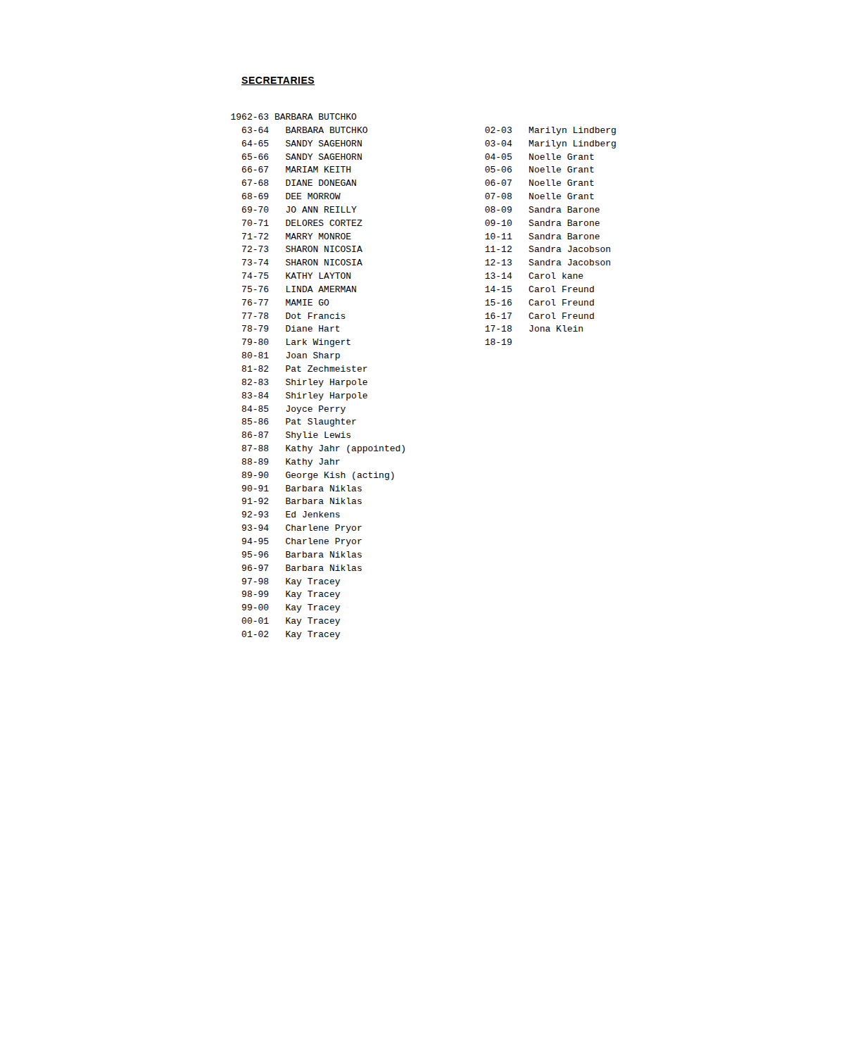SECRETARIES
1962-63 BARBARA BUTCHKO
63-64 BARBARA BUTCHKO
64-65 SANDY SAGEHORN
65-66 SANDY SAGEHORN
66-67 MARIAM KEITH
67-68 DIANE DONEGAN
68-69 DEE MORROW
69-70 JO ANN REILLY
70-71 DELORES CORTEZ
71-72 MARRY MONROE
72-73 SHARON NICOSIA
73-74 SHARON NICOSIA
74-75 KATHY LAYTON
75-76 LINDA AMERMAN
76-77 MAMIE GO
77-78 Dot Francis
78-79 Diane Hart
79-80 Lark Wingert
80-81 Joan Sharp
81-82 Pat Zechmeister
82-83 Shirley Harpole
83-84 Shirley Harpole
84-85 Joyce Perry
85-86 Pat Slaughter
86-87 Shylie Lewis
87-88 Kathy Jahr (appointed)
88-89 Kathy Jahr
89-90 George Kish (acting)
90-91 Barbara Niklas
91-92 Barbara Niklas
92-93 Ed Jenkens
93-94 Charlene Pryor
94-95 Charlene Pryor
95-96 Barbara Niklas
96-97 Barbara Niklas
97-98 Kay Tracey
98-99 Kay Tracey
99-00 Kay Tracey
00-01 Kay Tracey
01-02 Kay Tracey
02-03 Marilyn Lindberg
03-04 Marilyn Lindberg
04-05 Noelle Grant
05-06 Noelle Grant
06-07 Noelle Grant
07-08 Noelle Grant
08-09 Sandra Barone
09-10 Sandra Barone
10-11 Sandra Barone
11-12 Sandra Jacobson
12-13 Sandra Jacobson
13-14 Carol kane
14-15 Carol Freund
15-16 Carol Freund
16-17 Carol Freund
17-18 Jona Klein
18-19